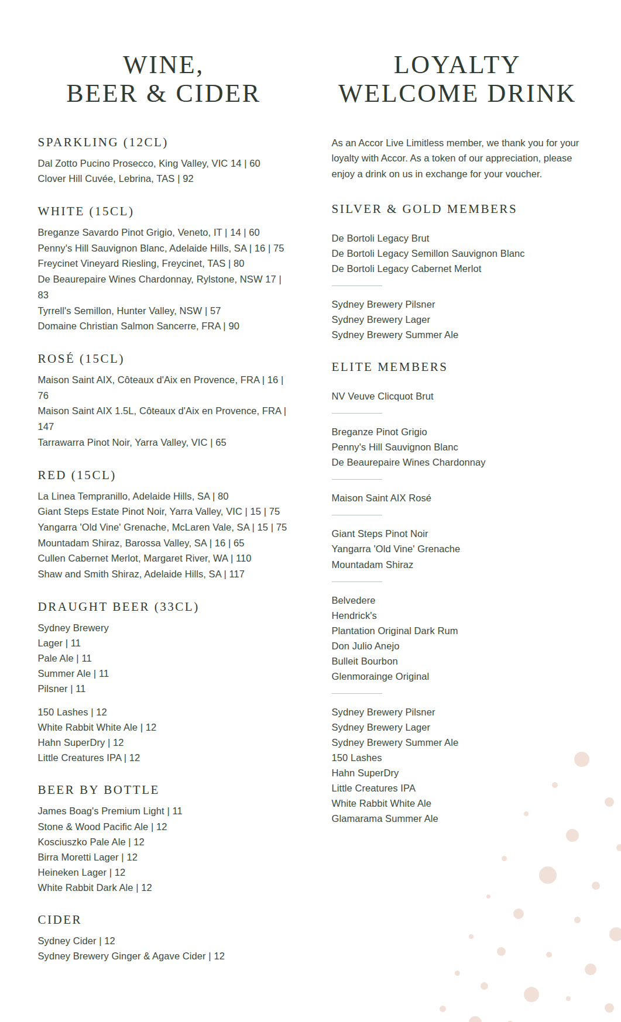Wine,Beer & Cider
Sparkling (12cl)
Dal Zotto Pucino Prosecco, King Valley, VIC 14 | 60
Clover Hill Cuvée, Lebrina, TAS | 92
White (15cl)
Breganze Savardo Pinot Grigio, Veneto, IT | 14 | 60
Penny's Hill Sauvignon Blanc, Adelaide Hills, SA | 16 | 75
Freycinet Vineyard Riesling, Freycinet, TAS | 80
De Beaurepaire Wines Chardonnay, Rylstone, NSW 17 | 83
Tyrrell's Semillon, Hunter Valley, NSW | 57
Domaine Christian Salmon Sancerre, FRA | 90
Rosé (15cl)
Maison Saint AIX, Côteaux d'Aix en Provence, FRA | 16 | 76
Maison Saint AIX 1.5L, Côteaux d'Aix en Provence, FRA | 147
Tarrawarra Pinot Noir, Yarra Valley, VIC | 65
Red (15cl)
La Linea Tempranillo, Adelaide Hills, SA | 80
Giant Steps Estate Pinot Noir, Yarra Valley, VIC | 15 | 75
Yangarra 'Old Vine' Grenache, McLaren Vale, SA | 15 | 75
Mountadam Shiraz, Barossa Valley, SA | 16 | 65
Cullen Cabernet Merlot, Margaret River, WA | 110
Shaw and Smith Shiraz, Adelaide Hills, SA | 117
Draught Beer (33cl)
Sydney Brewery
Lager | 11
Pale Ale | 11
Summer Ale | 11
Pilsner | 11
150 Lashes | 12
White Rabbit White Ale | 12
Hahn SuperDry | 12
Little Creatures IPA | 12
Beer by Bottle
James Boag's Premium Light | 11
Stone & Wood Pacific Ale | 12
Kosciuszko Pale Ale | 12
Birra Moretti Lager | 12
Heineken Lager | 12
White Rabbit Dark Ale | 12
Cider
Sydney Cider | 12
Sydney Brewery Ginger & Agave Cider | 12
LoyaltyWelcome Drink
As an Accor Live Limitless member, we thank you for your loyalty with Accor. As a token of our appreciation, please enjoy a drink on us in exchange for your voucher.
Silver & Gold Members
De Bortoli Legacy Brut
De Bortoli Legacy Semillon Sauvignon Blanc
De Bortoli Legacy Cabernet Merlot
Sydney Brewery Pilsner
Sydney Brewery Lager
Sydney Brewery Summer Ale
Elite Members
NV Veuve Clicquot Brut
Breganze Pinot Grigio
Penny's Hill Sauvignon Blanc
De Beaurepaire Wines Chardonnay
Maison Saint AIX Rosé
Giant Steps Pinot Noir
Yangarra 'Old Vine' Grenache
Mountadam Shiraz
Belvedere
Hendrick's
Plantation Original Dark Rum
Don Julio Anejo
Bulleit Bourbon
Glenmorainge Original
Sydney Brewery Pilsner
Sydney Brewery Lager
Sydney Brewery Summer Ale
150 Lashes
Hahn SuperDry
Little Creatures IPA
White Rabbit White Ale
Glamarama Summer Ale